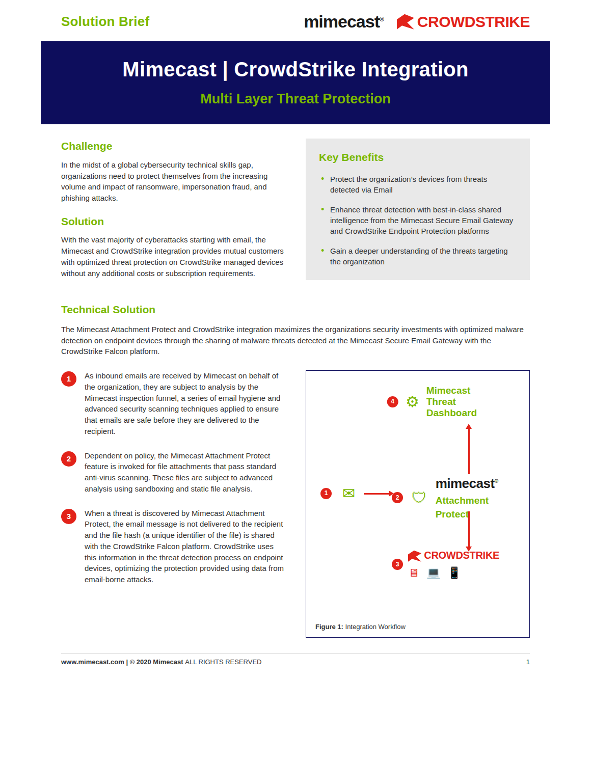Solution Brief
mimecast®
CROWDSTRIKE
Mimecast | CrowdStrike Integration
Multi Layer Threat Protection
Challenge
In the midst of a global cybersecurity technical skills gap, organizations need to protect themselves from the increasing volume and impact of ransomware, impersonation fraud, and phishing attacks.
Solution
With the vast majority of cyberattacks starting with email, the Mimecast and CrowdStrike integration provides mutual customers with optimized threat protection on CrowdStrike managed devices without any additional costs or subscription requirements.
Key Benefits
Protect the organization’s devices from threats detected via Email
Enhance threat detection with best-in-class shared intelligence from the Mimecast Secure Email Gateway and CrowdStrike Endpoint Protection platforms
Gain a deeper understanding of the threats targeting the organization
Technical Solution
The Mimecast Attachment Protect and CrowdStrike integration maximizes the organizations security investments with optimized malware detection on endpoint devices through the sharing of malware threats detected at the Mimecast Secure Email Gateway with the CrowdStrike Falcon platform.
1
As inbound emails are received by Mimecast on behalf of the organization, they are subject to analysis by the Mimecast inspection funnel, a series of email hygiene and advanced security scanning techniques applied to ensure that emails are safe before they are delivered to the recipient.
2
Dependent on policy, the Mimecast Attachment Protect feature is invoked for file attachments that pass standard anti-virus scanning. These files are subject to advanced analysis using sandboxing and static file analysis.
3
When a threat is discovered by Mimecast Attachment Protect, the email message is not delivered to the recipient and the file hash (a unique identifier of the file) is shared with the CrowdStrike Falcon platform. CrowdStrike uses this information in the threat detection process on endpoint devices, optimizing the protection provided using data from email-borne attacks.
4
⚙
Mimecast
Threat Dashboard
1
✉
2
🛡
mimecast®
Attachment Protect
3
CROWDSTRIKE
🖥 💻 📱
Figure 1: Integration Workflow
www.mimecast.com | © 2020 Mimecast ALL RIGHTS RESERVED
1